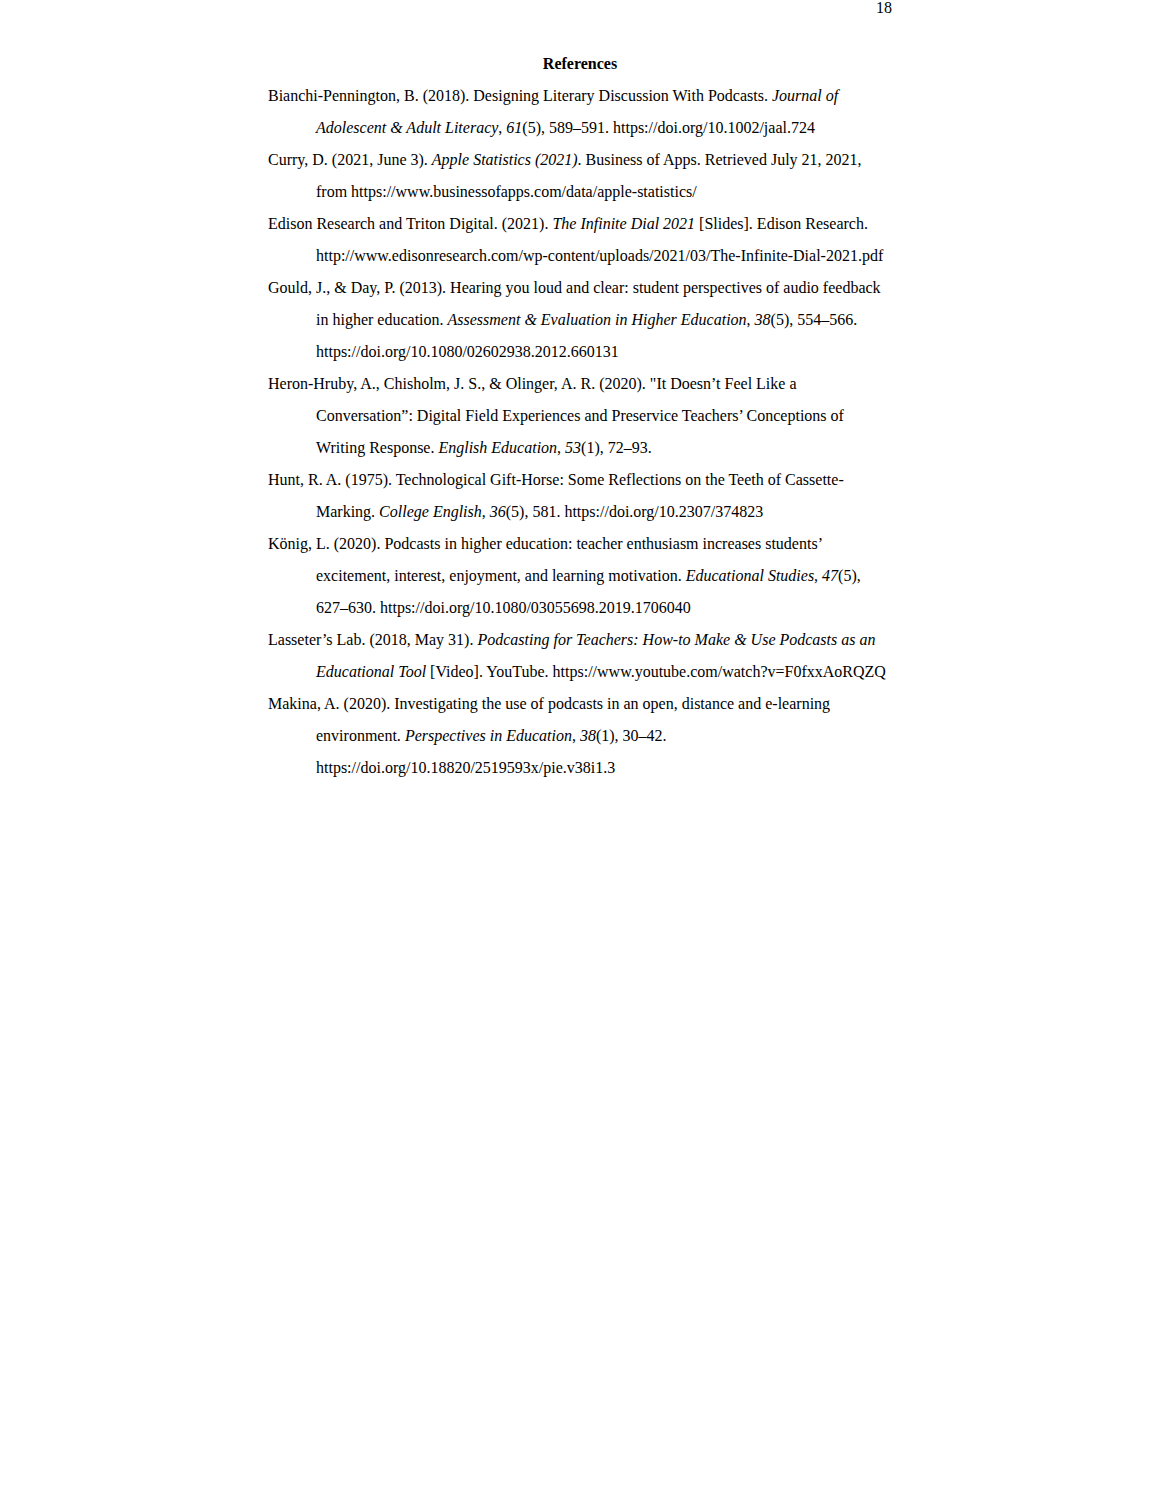18
References
Bianchi-Pennington, B. (2018). Designing Literary Discussion With Podcasts. Journal of Adolescent & Adult Literacy, 61(5), 589–591. https://doi.org/10.1002/jaal.724
Curry, D. (2021, June 3). Apple Statistics (2021). Business of Apps. Retrieved July 21, 2021, from https://www.businessofapps.com/data/apple-statistics/
Edison Research and Triton Digital. (2021). The Infinite Dial 2021 [Slides]. Edison Research. http://www.edisonresearch.com/wp-content/uploads/2021/03/The-Infinite-Dial-2021.pdf
Gould, J., & Day, P. (2013). Hearing you loud and clear: student perspectives of audio feedback in higher education. Assessment & Evaluation in Higher Education, 38(5), 554–566. https://doi.org/10.1080/02602938.2012.660131
Heron-Hruby, A., Chisholm, J. S., & Olinger, A. R. (2020). "It Doesn’t Feel Like a Conversation”: Digital Field Experiences and Preservice Teachers’ Conceptions of Writing Response. English Education, 53(1), 72–93.
Hunt, R. A. (1975). Technological Gift-Horse: Some Reflections on the Teeth of Cassette-Marking. College English, 36(5), 581. https://doi.org/10.2307/374823
König, L. (2020). Podcasts in higher education: teacher enthusiasm increases students’ excitement, interest, enjoyment, and learning motivation. Educational Studies, 47(5), 627–630. https://doi.org/10.1080/03055698.2019.1706040
Lasseter’s Lab. (2018, May 31). Podcasting for Teachers: How-to Make & Use Podcasts as an Educational Tool [Video]. YouTube. https://www.youtube.com/watch?v=F0fxxAoRQZQ
Makina, A. (2020). Investigating the use of podcasts in an open, distance and e-learning environment. Perspectives in Education, 38(1), 30–42. https://doi.org/10.18820/2519593x/pie.v38i1.3